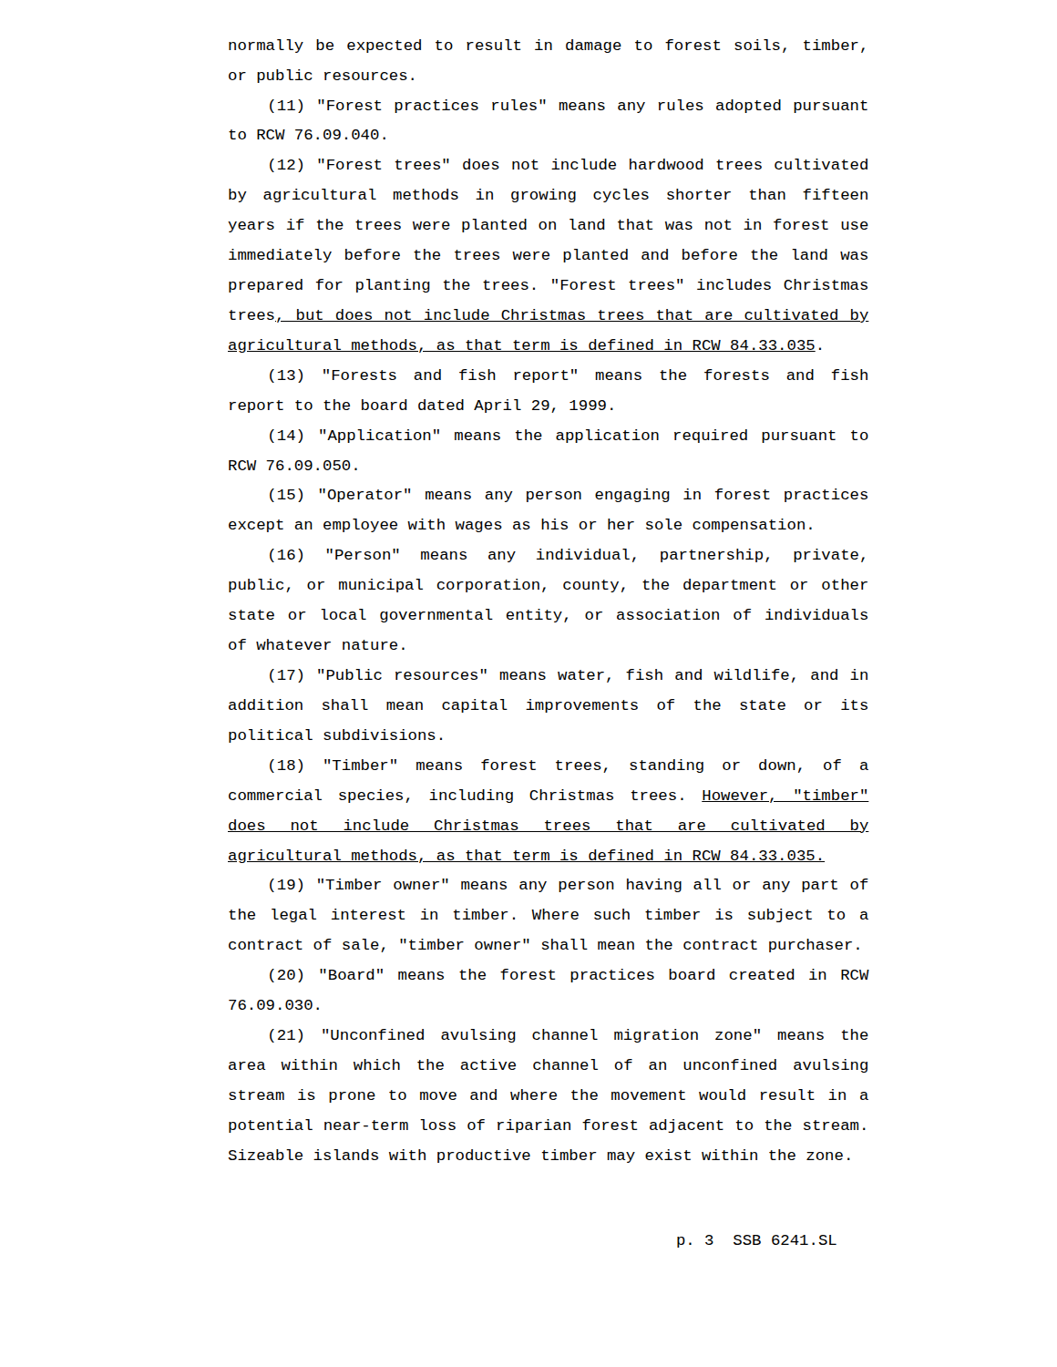normally be expected to result in damage to forest soils, timber, or public resources.
(11) "Forest practices rules" means any rules adopted pursuant to RCW 76.09.040.
(12) "Forest trees" does not include hardwood trees cultivated by agricultural methods in growing cycles shorter than fifteen years if the trees were planted on land that was not in forest use immediately before the trees were planted and before the land was prepared for planting the trees. "Forest trees" includes Christmas trees, but does not include Christmas trees that are cultivated by agricultural methods, as that term is defined in RCW 84.33.035.
(13) "Forests and fish report" means the forests and fish report to the board dated April 29, 1999.
(14) "Application" means the application required pursuant to RCW 76.09.050.
(15) "Operator" means any person engaging in forest practices except an employee with wages as his or her sole compensation.
(16) "Person" means any individual, partnership, private, public, or municipal corporation, county, the department or other state or local governmental entity, or association of individuals of whatever nature.
(17) "Public resources" means water, fish and wildlife, and in addition shall mean capital improvements of the state or its political subdivisions.
(18) "Timber" means forest trees, standing or down, of a commercial species, including Christmas trees. However, "timber" does not include Christmas trees that are cultivated by agricultural methods, as that term is defined in RCW 84.33.035.
(19) "Timber owner" means any person having all or any part of the legal interest in timber. Where such timber is subject to a contract of sale, "timber owner" shall mean the contract purchaser.
(20) "Board" means the forest practices board created in RCW 76.09.030.
(21) "Unconfined avulsing channel migration zone" means the area within which the active channel of an unconfined avulsing stream is prone to move and where the movement would result in a potential near-term loss of riparian forest adjacent to the stream. Sizeable islands with productive timber may exist within the zone.
p. 3 SSB 6241.SL